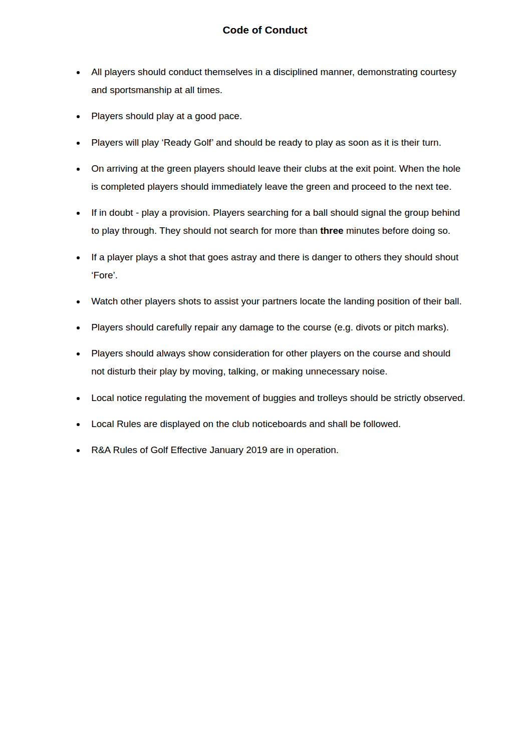Code of Conduct
All players should conduct themselves in a disciplined manner, demonstrating courtesy and sportsmanship at all times.
Players should play at a good pace.
Players will play ‘Ready Golf’ and should be ready to play as soon as it is their turn.
On arriving at the green players should leave their clubs at the exit point. When the hole is completed players should immediately leave the green and proceed to the next tee.
If in doubt - play a provision. Players searching for a ball should signal the group behind to play through. They should not search for more than three minutes before doing so.
If a player plays a shot that goes astray and there is danger to others they should shout ‘Fore’.
Watch other players shots to assist your partners locate the landing position of their ball.
Players should carefully repair any damage to the course (e.g. divots or pitch marks).
Players should always show consideration for other players on the course and should not disturb their play by moving, talking, or making unnecessary noise.
Local notice regulating the movement of buggies and trolleys should be strictly observed.
Local Rules are displayed on the club noticeboards and shall be followed.
R&A Rules of Golf Effective January 2019 are in operation.